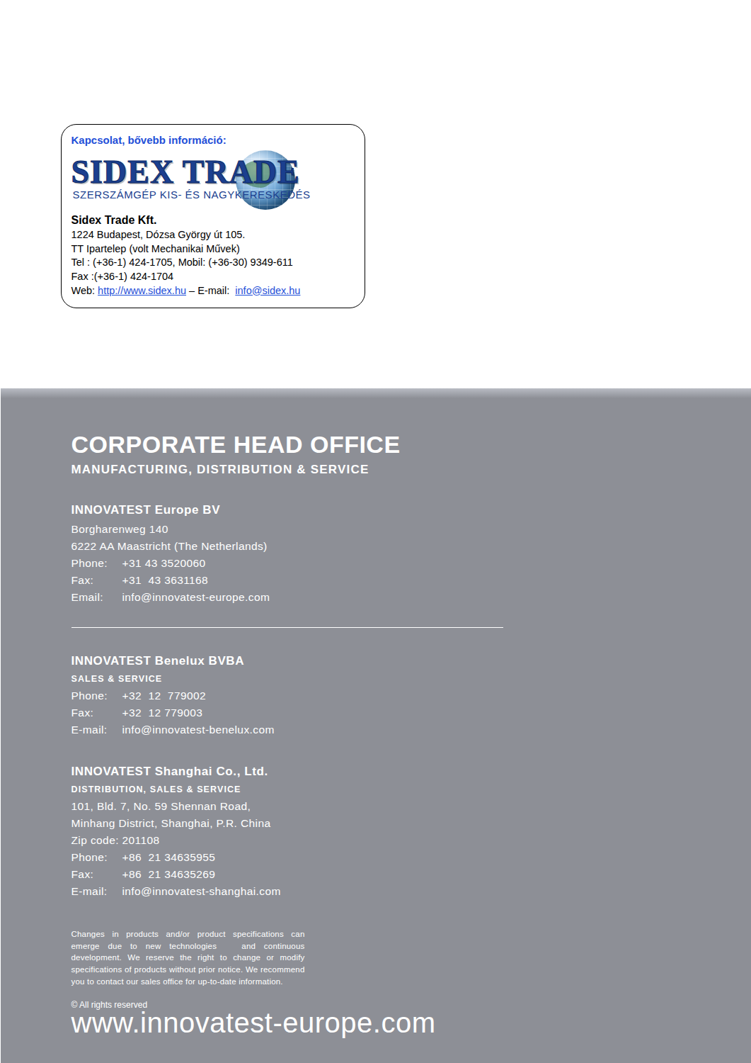Kapcsolat, bővebb információ:
SIDEX TRADE
SZERSZÁMGÉP KIS- ÉS NAGYKERESKEDÉS
Sidex Trade Kft.
1224 Budapest, Dózsa György út 105.
TT Ipartelep (volt Mechanikai Művek)
Tel : (+36-1) 424-1705, Mobil: (+36-30) 9349-611
Fax :(+36-1) 424-1704
Web: http://www.sidex.hu – E-mail: info@sidex.hu
CORPORATE HEAD OFFICE
MANUFACTURING, DISTRIBUTION & SERVICE
INNOVATEST Europe BV
Borgharenweg 140 6222 AA Maastricht (The Netherlands) Phone:+31 43 3520060 Fax:+31 43 3631168 Email: info@innovatest-europe.com
INNOVATEST Benelux BVBA
SALES & SERVICE
Phone:+32 12 779002 Fax:+32 12 779003 E-mail: info@innovatest-benelux.com
INNOVATEST Shanghai Co., Ltd.
DISTRIBUTION, SALES & SERVICE
101, Bld. 7, No. 59 Shennan Road, Minhang District, Shanghai, P.R. China Zip code: 201108 Phone:+86 21 34635955 Fax:+86 21 34635269 E-mail: info@innovatest-shanghai.com
Changes in products and/or product specifications can emerge due to new technologies and continuous development. We reserve the right to change or modify specifications of products without prior notice. We recommend you to contact our sales office for up-to-date information.
© All rights reserved
www.innovatest-europe.com